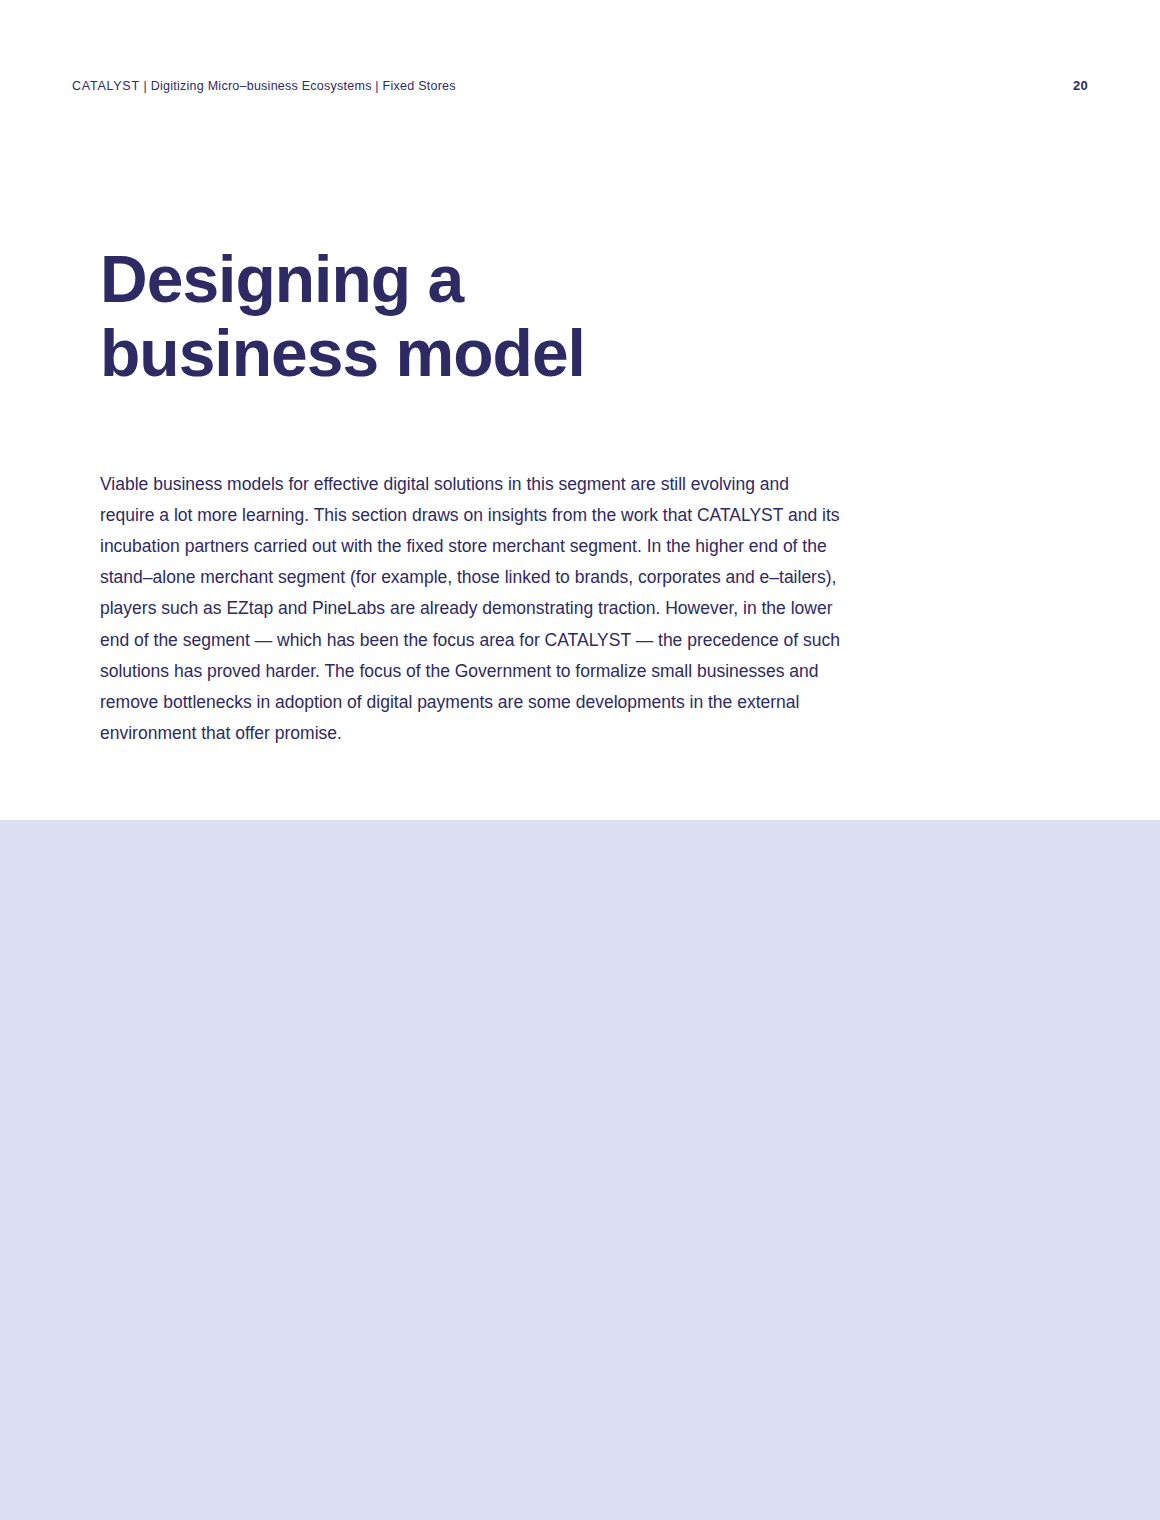CATALYST | Digitizing Micro–business Ecosystems | Fixed Stores
20
Designing a
business model
Viable business models for effective digital solutions in this segment are still evolving and require a lot more learning. This section draws on insights from the work that CATALYST and its incubation partners carried out with the fixed store merchant segment. In the higher end of the stand–alone merchant segment (for example, those linked to brands, corporates and e–tailers), players such as EZtap and PineLabs are already demonstrating traction. However, in the lower end of the segment — which has been the focus area for CATALYST — the precedence of such solutions has proved harder. The focus of the Government to formalize small businesses and remove bottlenecks in adoption of digital payments are some developments in the external environment that offer promise.